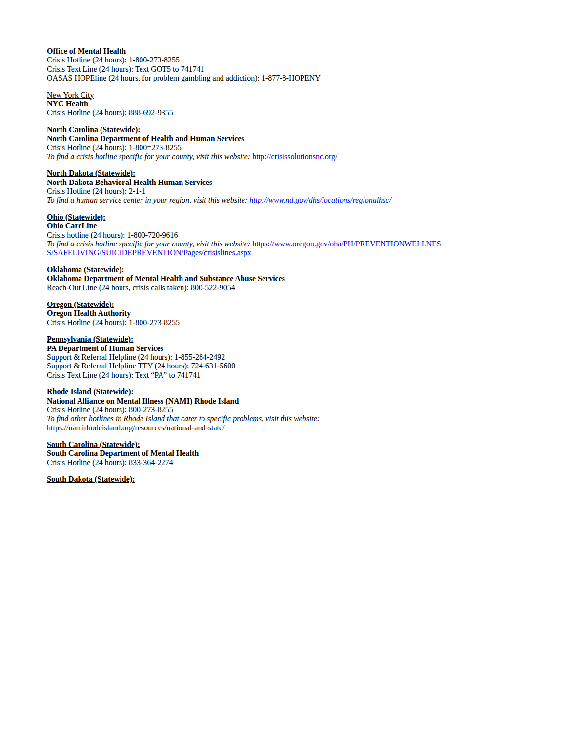Office of Mental Health
Crisis Hotline (24 hours): 1-800-273-8255
Crisis Text Line (24 hours): Text GOT5 to 741741
OASAS HOPEline (24 hours, for problem gambling and addiction): 1-877-8-HOPENY
New York City
NYC Health
Crisis Hotline (24 hours): 888-692-9355
North Carolina (Statewide):
North Carolina Department of Health and Human Services
Crisis Hotline (24 hours): 1-800=273-8255
To find a crisis hotline specific for your county, visit this website: http://crisissolutionsnc.org/
North Dakota (Statewide):
North Dakota Behavioral Health Human Services
Crisis Hotline (24 hours): 2-1-1
To find a human service center in your region, visit this website: http://www.nd.gov/dhs/locations/regionalhsc/
Ohio (Statewide):
Ohio CareLine
Crisis hotline (24 hours): 1-800-720-9616
To find a crisis hotline specific for your county, visit this website: https://www.oregon.gov/oha/PH/PREVENTIONWELLNESS/SAFELIVING/SUICIDEPREVENTION/Pages/crisislines.aspx
Oklahoma (Statewide):
Oklahoma Department of Mental Health and Substance Abuse Services
Reach-Out Line (24 hours, crisis calls taken): 800-522-9054
Oregon (Statewide):
Oregon Health Authority
Crisis Hotline (24 hours): 1-800-273-8255
Pennsylvania (Statewide):
PA Department of Human Services
Support & Referral Helpline (24 hours): 1-855-284-2492
Support & Referral Helpline TTY (24 hours): 724-631-5600
Crisis Text Line (24 hours): Text “PA” to 741741
Rhode Island (Statewide):
National Alliance on Mental Illness (NAMI) Rhode Island
Crisis Hotline (24 hours): 800-273-8255
To find other hotlines in Rhode Island that cater to specific problems, visit this website: https://namirhodeisland.org/resources/national-and-state/
South Carolina (Statewide):
South Carolina Department of Mental Health
Crisis Hotline (24 hours): 833-364-2274
South Dakota (Statewide):